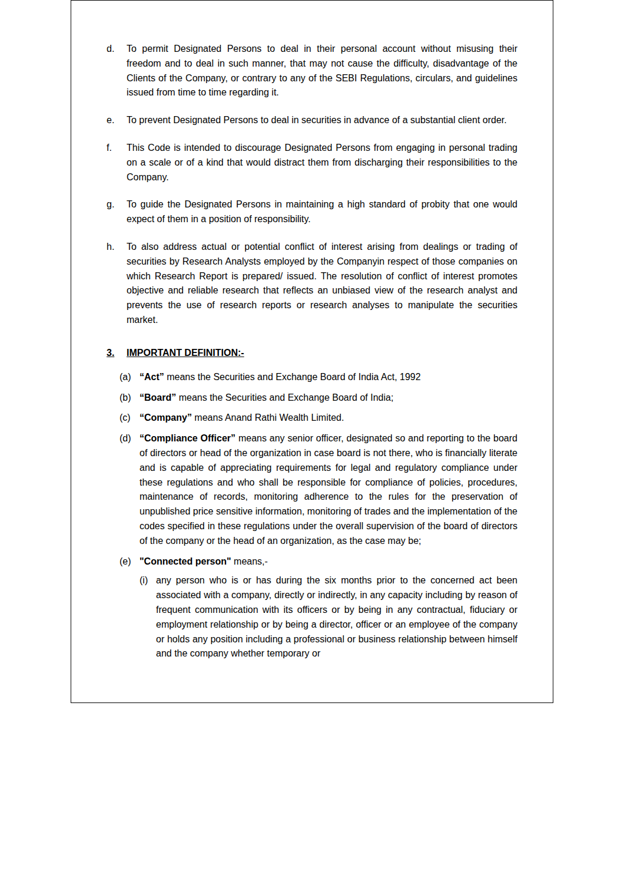d. To permit Designated Persons to deal in their personal account without misusing their freedom and to deal in such manner, that may not cause the difficulty, disadvantage of the Clients of the Company, or contrary to any of the SEBI Regulations, circulars, and guidelines issued from time to time regarding it.
e. To prevent Designated Persons to deal in securities in advance of a substantial client order.
f. This Code is intended to discourage Designated Persons from engaging in personal trading on a scale or of a kind that would distract them from discharging their responsibilities to the Company.
g. To guide the Designated Persons in maintaining a high standard of probity that one would expect of them in a position of responsibility.
h. To also address actual or potential conflict of interest arising from dealings or trading of securities by Research Analysts employed by the Companyin respect of those companies on which Research Report is prepared/ issued. The resolution of conflict of interest promotes objective and reliable research that reflects an unbiased view of the research analyst and prevents the use of research reports or research analyses to manipulate the securities market.
3. IMPORTANT DEFINITION:-
(a) “Act” means the Securities and Exchange Board of India Act, 1992
(b) “Board” means the Securities and Exchange Board of India;
(c) “Company” means Anand Rathi Wealth Limited.
(d) “Compliance Officer” means any senior officer, designated so and reporting to the board of directors or head of the organization in case board is not there, who is financially literate and is capable of appreciating requirements for legal and regulatory compliance under these regulations and who shall be responsible for compliance of policies, procedures, maintenance of records, monitoring adherence to the rules for the preservation of unpublished price sensitive information, monitoring of trades and the implementation of the codes specified in these regulations under the overall supervision of the board of directors of the company or the head of an organization, as the case may be;
(e) "Connected person" means,-
(i) any person who is or has during the six months prior to the concerned act been associated with a company, directly or indirectly, in any capacity including by reason of frequent communication with its officers or by being in any contractual, fiduciary or employment relationship or by being a director, officer or an employee of the company or holds any position including a professional or business relationship between himself and the company whether temporary or